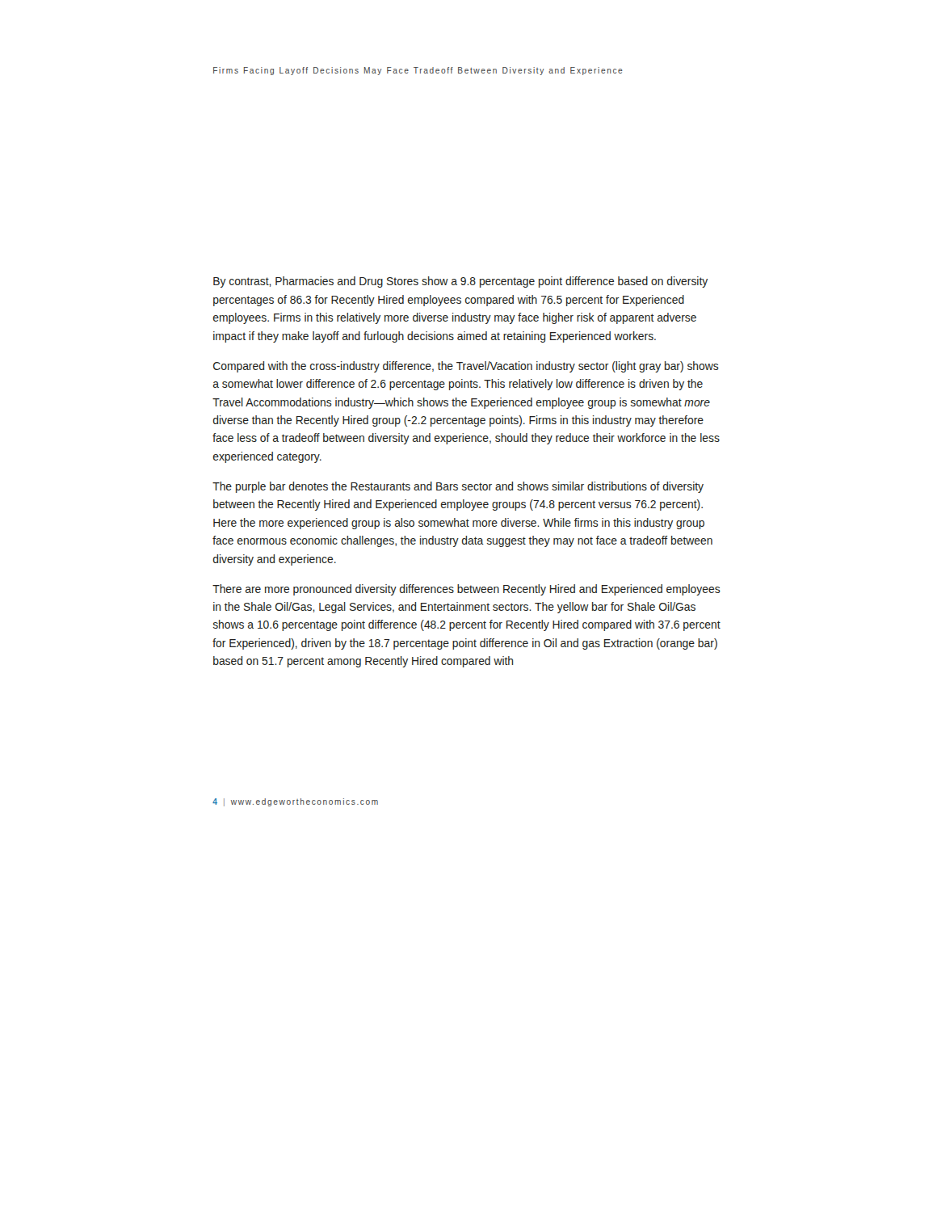Firms Facing Layoff Decisions May Face Tradeoff Between Diversity and Experience
By contrast, Pharmacies and Drug Stores show a 9.8 percentage point difference based on diversity percentages of 86.3 for Recently Hired employees compared with 76.5 percent for Experienced employees. Firms in this relatively more diverse industry may face higher risk of apparent adverse impact if they make layoff and furlough decisions aimed at retaining Experienced workers.
Compared with the cross-industry difference, the Travel/Vacation industry sector (light gray bar) shows a somewhat lower difference of 2.6 percentage points. This relatively low difference is driven by the Travel Accommodations industry—which shows the Experienced employee group is somewhat more diverse than the Recently Hired group (-2.2 percentage points). Firms in this industry may therefore face less of a tradeoff between diversity and experience, should they reduce their workforce in the less experienced category.
The purple bar denotes the Restaurants and Bars sector and shows similar distributions of diversity between the Recently Hired and Experienced employee groups (74.8 percent versus 76.2 percent). Here the more experienced group is also somewhat more diverse. While firms in this industry group face enormous economic challenges, the industry data suggest they may not face a tradeoff between diversity and experience.
There are more pronounced diversity differences between Recently Hired and Experienced employees in the Shale Oil/Gas, Legal Services, and Entertainment sectors. The yellow bar for Shale Oil/Gas shows a 10.6 percentage point difference (48.2 percent for Recently Hired compared with 37.6 percent for Experienced), driven by the 18.7 percentage point difference in Oil and gas Extraction (orange bar) based on 51.7 percent among Recently Hired compared with
4|www.edgewortheconomics.com